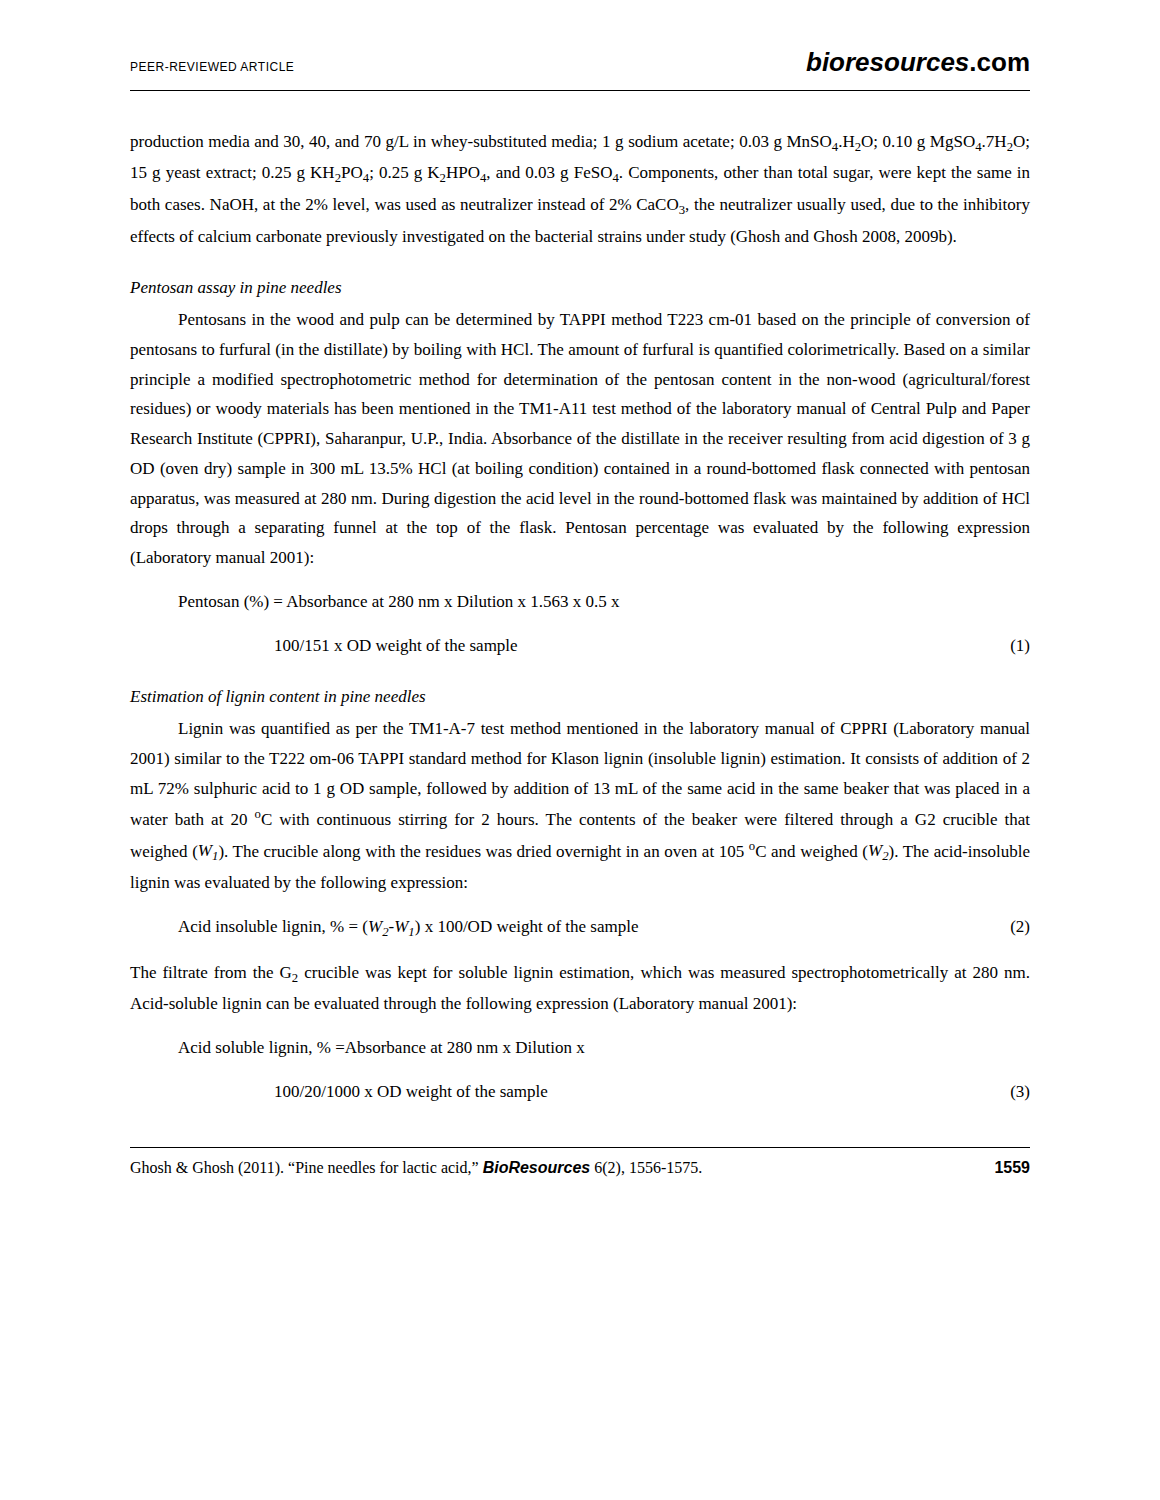PEER-REVIEWED ARTICLE bioresources.com
production media and 30, 40, and 70 g/L in whey-substituted media; 1 g sodium acetate; 0.03 g MnSO4.H2O; 0.10 g MgSO4.7H2O; 15 g yeast extract; 0.25 g KH2PO4; 0.25 g K2HPO4, and 0.03 g FeSO4. Components, other than total sugar, were kept the same in both cases. NaOH, at the 2% level, was used as neutralizer instead of 2% CaCO3, the neutralizer usually used, due to the inhibitory effects of calcium carbonate previously investigated on the bacterial strains under study (Ghosh and Ghosh 2008, 2009b).
Pentosan assay in pine needles
Pentosans in the wood and pulp can be determined by TAPPI method T223 cm-01 based on the principle of conversion of pentosans to furfural (in the distillate) by boiling with HCl. The amount of furfural is quantified colorimetrically. Based on a similar principle a modified spectrophotometric method for determination of the pentosan content in the non-wood (agricultural/forest residues) or woody materials has been mentioned in the TM1-A11 test method of the laboratory manual of Central Pulp and Paper Research Institute (CPPRI), Saharanpur, U.P., India. Absorbance of the distillate in the receiver resulting from acid digestion of 3 g OD (oven dry) sample in 300 mL 13.5% HCl (at boiling condition) contained in a round-bottomed flask connected with pentosan apparatus, was measured at 280 nm. During digestion the acid level in the round-bottomed flask was maintained by addition of HCl drops through a separating funnel at the top of the flask. Pentosan percentage was evaluated by the following expression (Laboratory manual 2001):
Pentosan (%) = Absorbance at 280 nm x Dilution x 1.563 x 0.5 x
100/151 x OD weight of the sample (1)
Estimation of lignin content in pine needles
Lignin was quantified as per the TM1-A-7 test method mentioned in the laboratory manual of CPPRI (Laboratory manual 2001) similar to the T222 om-06 TAPPI standard method for Klason lignin (insoluble lignin) estimation. It consists of addition of 2 mL 72% sulphuric acid to 1 g OD sample, followed by addition of 13 mL of the same acid in the same beaker that was placed in a water bath at 20 oC with continuous stirring for 2 hours. The contents of the beaker were filtered through a G2 crucible that weighed (W1). The crucible along with the residues was dried overnight in an oven at 105 oC and weighed (W2). The acid-insoluble lignin was evaluated by the following expression:
Acid insoluble lignin, % = (W2-W1) x 100/OD weight of the sample (2)
The filtrate from the G2 crucible was kept for soluble lignin estimation, which was measured spectrophotometrically at 280 nm. Acid-soluble lignin can be evaluated through the following expression (Laboratory manual 2001):
Acid soluble lignin, % =Absorbance at 280 nm x Dilution x
100/20/1000 x OD weight of the sample (3)
Ghosh & Ghosh (2011). “Pine needles for lactic acid,” BioResources 6(2), 1556-1575. 1559